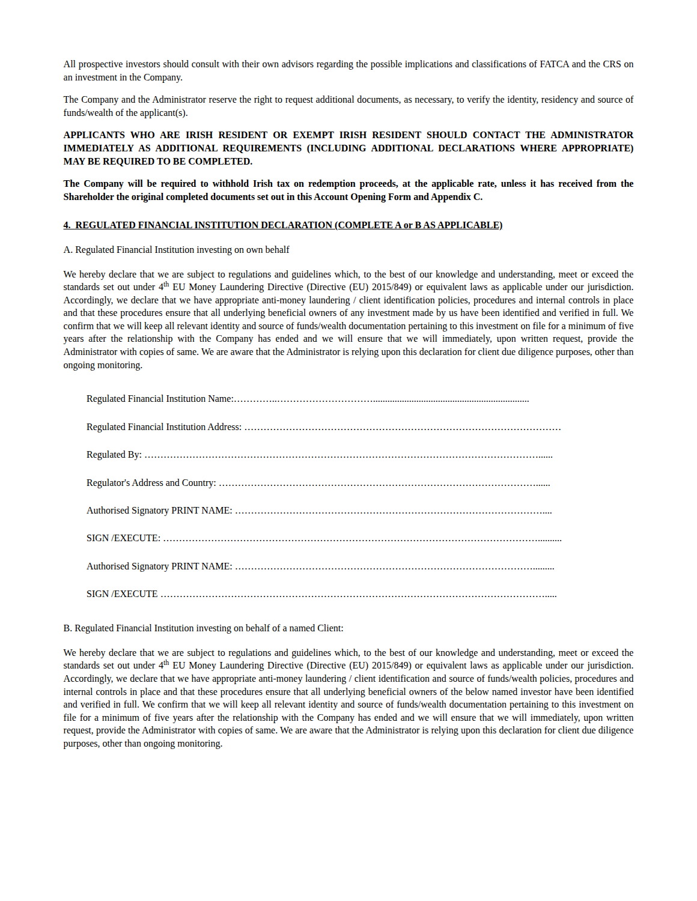All prospective investors should consult with their own advisors regarding the possible implications and classifications of FATCA and the CRS on an investment in the Company.
The Company and the Administrator reserve the right to request additional documents, as necessary, to verify the identity, residency and source of funds/wealth of the applicant(s).
APPLICANTS WHO ARE IRISH RESIDENT OR EXEMPT IRISH RESIDENT SHOULD CONTACT THE ADMINISTRATOR IMMEDIATELY AS ADDITIONAL REQUIREMENTS (INCLUDING ADDITIONAL DECLARATIONS WHERE APPROPRIATE) MAY BE REQUIRED TO BE COMPLETED.
The Company will be required to withhold Irish tax on redemption proceeds, at the applicable rate, unless it has received from the Shareholder the original completed documents set out in this Account Opening Form and Appendix C.
4. REGULATED FINANCIAL INSTITUTION DECLARATION (COMPLETE A or B AS APPLICABLE)
A. Regulated Financial Institution investing on own behalf
We hereby declare that we are subject to regulations and guidelines which, to the best of our knowledge and understanding, meet or exceed the standards set out under 4th EU Money Laundering Directive (Directive (EU) 2015/849) or equivalent laws as applicable under our jurisdiction. Accordingly, we declare that we have appropriate anti-money laundering / client identification policies, procedures and internal controls in place and that these procedures ensure that all underlying beneficial owners of any investment made by us have been identified and verified in full. We confirm that we will keep all relevant identity and source of funds/wealth documentation pertaining to this investment on file for a minimum of five years after the relationship with the Company has ended and we will ensure that we will immediately, upon written request, provide the Administrator with copies of same. We are aware that the Administrator is relying upon this declaration for client due diligence purposes, other than ongoing monitoring.
Regulated Financial Institution Name:…………..………………………….................................................................
Regulated Financial Institution Address: ………………………………………………………………………………………
Regulated By: ……………………………………………………………………………………………………………......
Regulator's Address and Country: ………………………………………………………………………………………......
Authorised Signatory PRINT NAME: ……………………………………………………………………………………....
SIGN /EXECUTE: ………………………………………………………………………………………………………..........
Authorised Signatory PRINT NAME: ………………………………………………………………………………….........
SIGN /EXECUTE ………………………………………………………………………………………………………….....
B. Regulated Financial Institution investing on behalf of a named Client:
We hereby declare that we are subject to regulations and guidelines which, to the best of our knowledge and understanding, meet or exceed the standards set out under 4th EU Money Laundering Directive (Directive (EU) 2015/849) or equivalent laws as applicable under our jurisdiction. Accordingly, we declare that we have appropriate anti-money laundering / client identification and source of funds/wealth policies, procedures and internal controls in place and that these procedures ensure that all underlying beneficial owners of the below named investor have been identified and verified in full. We confirm that we will keep all relevant identity and source of funds/wealth documentation pertaining to this investment on file for a minimum of five years after the relationship with the Company has ended and we will ensure that we will immediately, upon written request, provide the Administrator with copies of same. We are aware that the Administrator is relying upon this declaration for client due diligence purposes, other than ongoing monitoring.